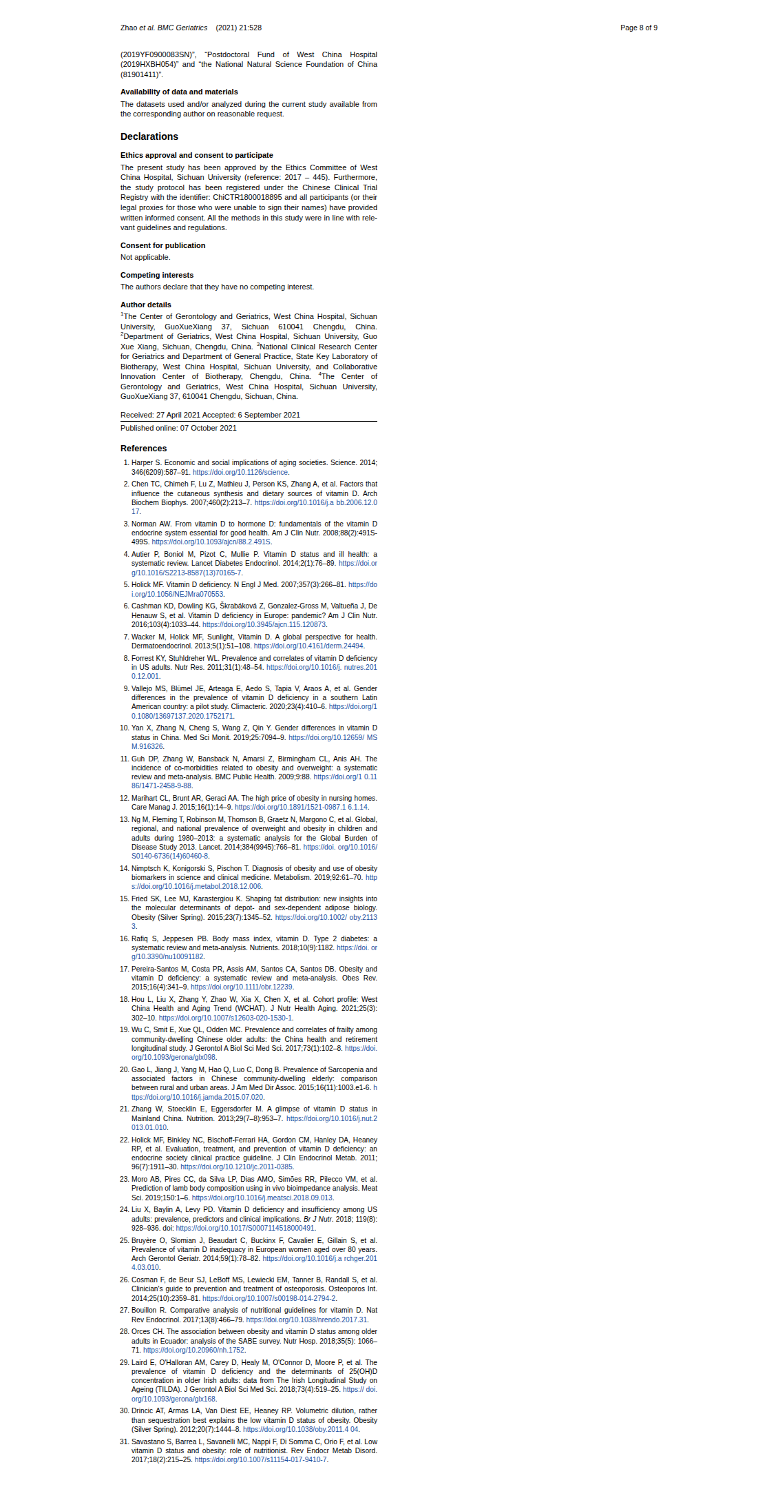Zhao et al. BMC Geriatrics (2021) 21:528
Page 8 of 9
(2019YF0900083SN)”, “Postdoctoral Fund of West China Hospital (2019HXBH054)” and “the National Natural Science Foundation of China (81901411)”.
Availability of data and materials
The datasets used and/or analyzed during the current study available from the corresponding author on reasonable request.
Declarations
Ethics approval and consent to participate
The present study has been approved by the Ethics Committee of West China Hospital, Sichuan University (reference: 2017 – 445). Furthermore, the study protocol has been registered under the Chinese Clinical Trial Registry with the identifier: ChiCTR1800018895 and all participants (or their legal proxies for those who were unable to sign their names) have provided written informed consent. All the methods in this study were in line with relevant guidelines and regulations.
Consent for publication
Not applicable.
Competing interests
The authors declare that they have no competing interest.
Author details
1The Center of Gerontology and Geriatrics, West China Hospital, Sichuan University, GuoXueXiang 37, Sichuan 610041 Chengdu, China. 2Department of Geriatrics, West China Hospital, Sichuan University, Guo Xue Xiang, Sichuan, Chengdu, China. 3National Clinical Research Center for Geriatrics and Department of General Practice, State Key Laboratory of Biotherapy, West China Hospital, Sichuan University, and Collaborative Innovation Center of Biotherapy, Chengdu, China. 4The Center of Gerontology and Geriatrics, West China Hospital, Sichuan University, GuoXueXiang 37, 610041 Chengdu, Sichuan, China.
Received: 27 April 2021 Accepted: 6 September 2021 Published online: 07 October 2021
References
Harper S. Economic and social implications of aging societies. Science. 2014; 346(6209):587–91. https://doi.org/10.1126/science.
Chen TC, Chimeh F, Lu Z, Mathieu J, Person KS, Zhang A, et al. Factors that influence the cutaneous synthesis and dietary sources of vitamin D. Arch Biochem Biophys. 2007;460(2):213–7. https://doi.org/10.1016/j.a bb.2006.12.017.
Norman AW. From vitamin D to hormone D: fundamentals of the vitamin D endocrine system essential for good health. Am J Clin Nutr. 2008;88(2):491S-499S. https://doi.org/10.1093/ajcn/88.2.491S.
Autier P, Boniol M, Pizot C, Mullie P. Vitamin D status and ill health: a systematic review. Lancet Diabetes Endocrinol. 2014;2(1):76–89. https://doi.org/10.1016/S2213-8587(13)70165-7.
Holick MF. Vitamin D deficiency. N Engl J Med. 2007;357(3):266–81. https://doi.org/10.1056/NEJMra070553.
Cashman KD, Dowling KG, Škrabáková Z, Gonzalez-Gross M, Valtueña J, De Henauw S, et al. Vitamin D deficiency in Europe: pandemic? Am J Clin Nutr. 2016;103(4):1033–44. https://doi.org/10.3945/ajcn.115.120873.
Wacker M, Holick MF, Sunlight, Vitamin D. A global perspective for health. Dermatoendocrinol. 2013;5(1):51–108. https://doi.org/10.4161/derm.24494.
Forrest KY, Stuhldreher WL. Prevalence and correlates of vitamin D deficiency in US adults. Nutr Res. 2011;31(1):48–54. https://doi.org/10.1016/j. nutres.2010.12.001.
Vallejo MS, Blümel JE, Arteaga E, Aedo S, Tapia V, Araos A, et al. Gender differences in the prevalence of vitamin D deficiency in a southern Latin American country: a pilot study. Climacteric. 2020;23(4):410–6. https://doi.org/10.1080/13697137.2020.1752171.
Yan X, Zhang N, Cheng S, Wang Z, Qin Y. Gender differences in vitamin D status in China. Med Sci Monit. 2019;25:7094–9. https://doi.org/10.12659/ MSM.916326.
Guh DP, Zhang W, Bansback N, Amarsi Z, Birmingham CL, Anis AH. The incidence of co-morbidities related to obesity and overweight: a systematic review and meta-analysis. BMC Public Health. 2009;9:88. https://doi.org/1 0.1186/1471-2458-9-88.
Marihart CL, Brunt AR, Geraci AA. The high price of obesity in nursing homes. Care Manag J. 2015;16(1):14–9. https://doi.org/10.1891/1521-0987.1 6.1.14.
Ng M, Fleming T, Robinson M, Thomson B, Graetz N, Margono C, et al. Global, regional, and national prevalence of overweight and obesity in children and adults during 1980–2013: a systematic analysis for the Global Burden of Disease Study 2013. Lancet. 2014;384(9945):766–81. https://doi. org/10.1016/S0140-6736(14)60460-8.
Nimptsch K, Konigorski S, Pischon T. Diagnosis of obesity and use of obesity biomarkers in science and clinical medicine. Metabolism. 2019;92:61–70. https://doi.org/10.1016/j.metabol.2018.12.006.
Fried SK, Lee MJ, Karastergiou K. Shaping fat distribution: new insights into the molecular determinants of depot- and sex-dependent adipose biology. Obesity (Silver Spring). 2015;23(7):1345–52. https://doi.org/10.1002/ oby.21133.
Rafiq S, Jeppesen PB. Body mass index, vitamin D. Type 2 diabetes: a systematic review and meta-analysis. Nutrients. 2018;10(9):1182. https://doi. org/10.3390/nu10091182.
Pereira-Santos M, Costa PR, Assis AM, Santos CA, Santos DB. Obesity and vitamin D deficiency: a systematic review and meta-analysis. Obes Rev. 2015;16(4):341–9. https://doi.org/10.1111/obr.12239.
Hou L, Liu X, Zhang Y, Zhao W, Xia X, Chen X, et al. Cohort profile: West China Health and Aging Trend (WCHAT). J Nutr Health Aging. 2021;25(3): 302–10. https://doi.org/10.1007/s12603-020-1530-1.
Wu C, Smit E, Xue QL, Odden MC. Prevalence and correlates of frailty among community-dwelling Chinese older adults: the China health and retirement longitudinal study. J Gerontol A Biol Sci Med Sci. 2017;73(1):102–8. https://doi.org/10.1093/gerona/glx098.
Gao L, Jiang J, Yang M, Hao Q, Luo C, Dong B. Prevalence of Sarcopenia and associated factors in Chinese community-dwelling elderly: comparison between rural and urban areas. J Am Med Dir Assoc. 2015;16(11):1003.e1-6. https://doi.org/10.1016/j.jamda.2015.07.020.
Zhang W, Stoecklin E, Eggersdorfer M. A glimpse of vitamin D status in Mainland China. Nutrition. 2013;29(7–8):953–7. https://doi.org/10.1016/j.nut.2 013.01.010.
Holick MF, Binkley NC, Bischoff-Ferrari HA, Gordon CM, Hanley DA, Heaney RP, et al. Evaluation, treatment, and prevention of vitamin D deficiency: an endocrine society clinical practice guideline. J Clin Endocrinol Metab. 2011; 96(7):1911–30. https://doi.org/10.1210/jc.2011-0385.
Moro AB, Pires CC, da Silva LP, Dias AMO, Simões RR, Pilecco VM, et al. Prediction of lamb body composition using in vivo bioimpedance analysis. Meat Sci. 2019;150:1–6. https://doi.org/10.1016/j.meatsci.2018.09.013.
Liu X, Baylin A, Levy PD. Vitamin D deficiency and insufficiency among US adults: prevalence, predictors and clinical implications. Br J Nutr. 2018; 119(8): 928–936. doi: https://doi.org/10.1017/S0007114518000491.
Bruyère O, Slomian J, Beaudart C, Buckinx F, Cavalier E, Gillain S, et al. Prevalence of vitamin D inadequacy in European women aged over 80 years. Arch Gerontol Geriatr. 2014;59(1):78–82. https://doi.org/10.1016/j.a rchger.2014.03.010.
Cosman F, de Beur SJ, LeBoff MS, Lewiecki EM, Tanner B, Randall S, et al. Clinician's guide to prevention and treatment of osteoporosis. Osteoporos Int. 2014;25(10):2359–81. https://doi.org/10.1007/s00198-014-2794-2.
Bouillon R. Comparative analysis of nutritional guidelines for vitamin D. Nat Rev Endocrinol. 2017;13(8):466–79. https://doi.org/10.1038/nrendo.2017.31.
Orces CH. The association between obesity and vitamin D status among older adults in Ecuador: analysis of the SABE survey. Nutr Hosp. 2018;35(5): 1066–71. https://doi.org/10.20960/nh.1752.
Laird E, O'Halloran AM, Carey D, Healy M, O'Connor D, Moore P, et al. The prevalence of vitamin D deficiency and the determinants of 25(OH)D concentration in older Irish adults: data from The Irish Longitudinal Study on Ageing (TILDA). J Gerontol A Biol Sci Med Sci. 2018;73(4):519–25. https:// doi.org/10.1093/gerona/glx168.
Drincic AT, Armas LA, Van Diest EE, Heaney RP. Volumetric dilution, rather than sequestration best explains the low vitamin D status of obesity. Obesity (Silver Spring). 2012;20(7):1444–8. https://doi.org/10.1038/oby.2011.4 04.
Savastano S, Barrea L, Savanelli MC, Nappi F, Di Somma C, Orio F, et al. Low vitamin D status and obesity: role of nutritionist. Rev Endocr Metab Disord. 2017;18(2):215–25. https://doi.org/10.1007/s11154-017-9410-7.